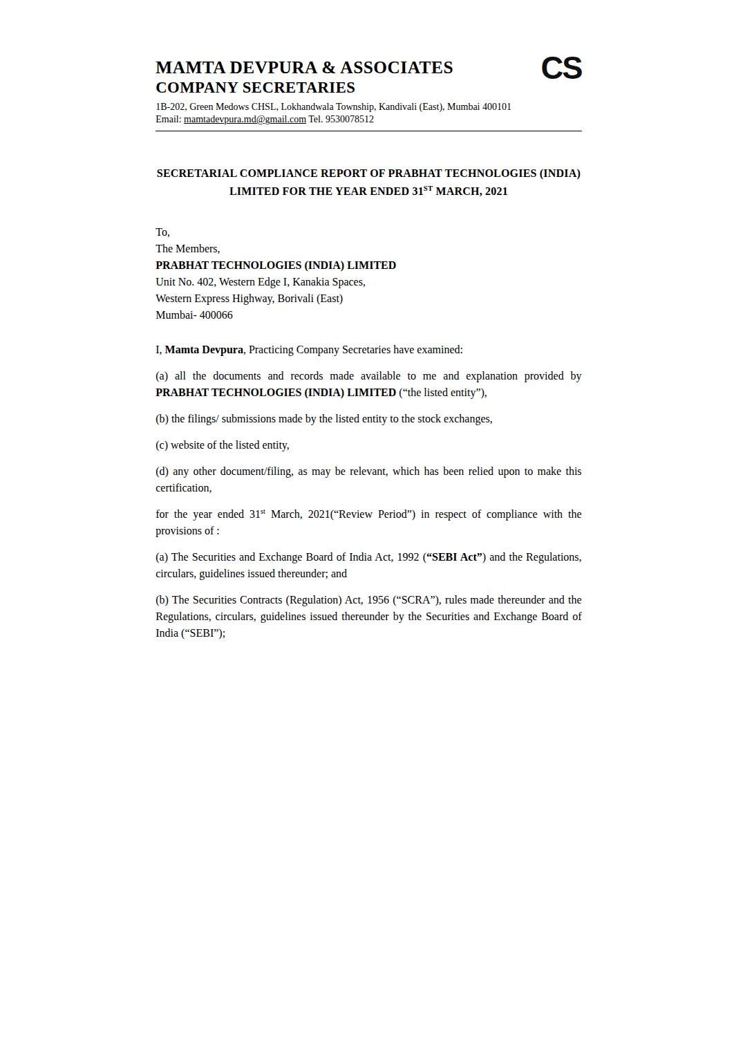CS
MAMTA DEVPURA & ASSOCIATES
COMPANY SECRETARIES
1B-202, Green Medows CHSL, Lokhandwala Township, Kandivali (East), Mumbai 400101
Email: mamtadevpura.md@gmail.com Tel. 9530078512
Secretarial Compliance Report of Prabhat Technologies (India)
Limited for the Year Ended 31st March, 2021
To,
The Members,
Prabhat Technologies (India) Limited
Unit No. 402, Western Edge I, Kanakia Spaces,
Western Express Highway, Borivali (East)
Mumbai- 400066
I, Mamta Devpura, Practicing Company Secretaries have examined:
(a) all the documents and records made available to me and explanation provided by PRABHAT TECHNOLOGIES (INDIA) LIMITED (“the listed entity”),
(b) the filings/ submissions made by the listed entity to the stock exchanges,
(c) website of the listed entity,
(d) any other document/filing, as may be relevant, which has been relied upon to make this certification,
for the year ended 31st March, 2021(“Review Period”) in respect of compliance with the provisions of :
(a) The Securities and Exchange Board of India Act, 1992 (“SEBI Act”) and the Regulations, circulars, guidelines issued thereunder; and
(b) The Securities Contracts (Regulation) Act, 1956 (“SCRA”), rules made thereunder and the Regulations, circulars, guidelines issued thereunder by the Securities and Exchange Board of India (“SEBI”);